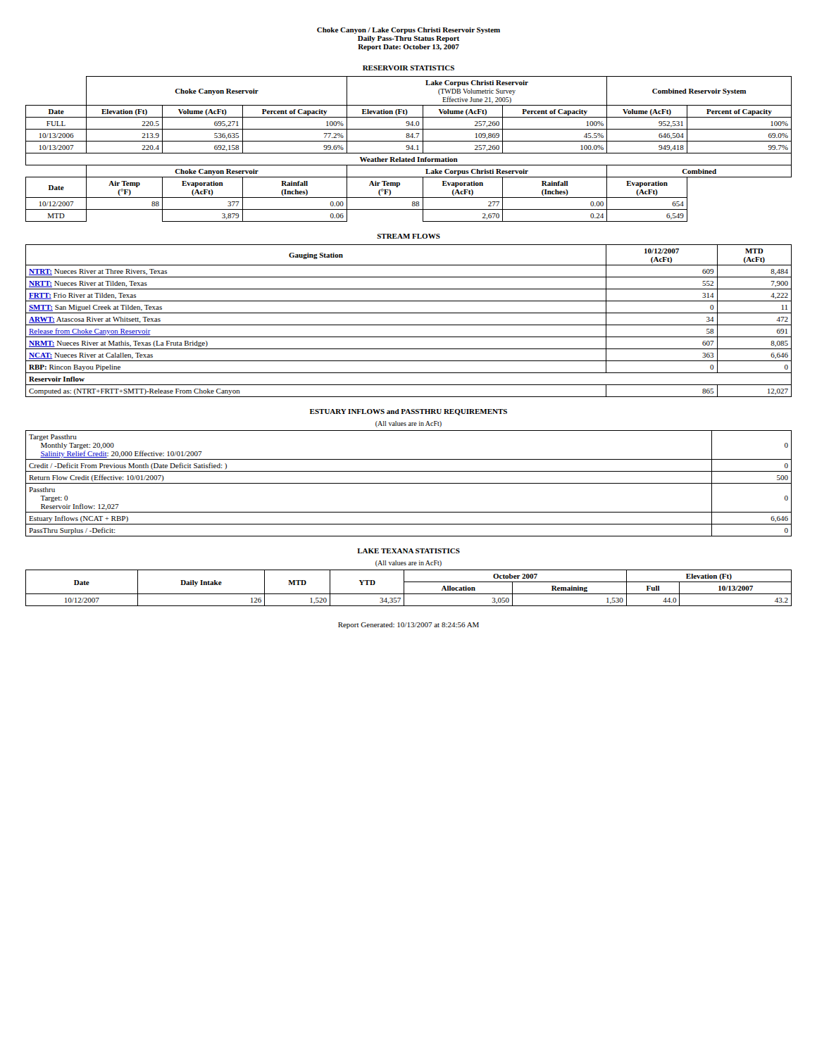Choke Canyon / Lake Corpus Christi Reservoir System
Daily Pass-Thru Status Report
Report Date: October 13, 2007
RESERVOIR STATISTICS
| | Choke Canyon Reservoir | Lake Corpus Christi Reservoir (TWDB Volumetric Survey Effective June 21, 2005) | Combined Reservoir System |
| --- | --- | --- | --- |
| Date | Elevation (Ft) | Volume (AcFt) | Percent of Capacity | Elevation (Ft) | Volume (AcFt) | Percent of Capacity | Volume (AcFt) | Percent of Capacity |
| FULL | 220.5 | 695,271 | 100% | 94.0 | 257,260 | 100% | 952,531 | 100% |
| 10/13/2006 | 213.9 | 536,635 | 77.2% | 84.7 | 109,869 | 45.5% | 646,504 | 69.0% |
| 10/13/2007 | 220.4 | 692,158 | 99.6% | 94.1 | 257,260 | 100.0% | 949,418 | 99.7% |
| Weather Related Information |
| | Choke Canyon Reservoir | Lake Corpus Christi Reservoir | Combined |
| Date | Air Temp (°F) | Evaporation (AcFt) | Rainfall (Inches) | Air Temp (°F) | Evaporation (AcFt) | Rainfall (Inches) | Evaporation (AcFt) | |
| 10/12/2007 | 88 | 377 | 0.00 | 88 | 277 | 0.00 | 654 | |
| MTD | | 3,879 | 0.06 | | 2,670 | 0.24 | 6,549 | |
STREAM FLOWS
| Gauging Station | 10/12/2007 (AcFt) | MTD (AcFt) |
| --- | --- | --- |
| NTRT: Nueces River at Three Rivers, Texas | 609 | 8,484 |
| NRTT: Nueces River at Tilden, Texas | 552 | 7,900 |
| FRTT: Frio River at Tilden, Texas | 314 | 4,222 |
| SMTT: San Miguel Creek at Tilden, Texas | 0 | 11 |
| ARWT: Atascosa River at Whitsett, Texas | 34 | 472 |
| Release from Choke Canyon Reservoir | 58 | 691 |
| NRMT: Nueces River at Mathis, Texas (La Fruta Bridge) | 607 | 8,085 |
| NCAT: Nueces River at Calallen, Texas | 363 | 6,646 |
| RBP: Rincon Bayou Pipeline | 0 | 0 |
| Reservoir Inflow |
| Computed as: (NTRT+FRTT+SMTT)-Release From Choke Canyon | 865 | 12,027 |
ESTUARY INFLOWS and PASSTHRU REQUIREMENTS
(All values are in AcFt)
| Target Passthru Monthly Target: 20,000 Salinity Relief Credit : 20,000 Effective: 10/01/2007 | 0 |
| Credit / -Deficit From Previous Month (Date Deficit Satisfied: ) | 0 |
| Return Flow Credit (Effective: 10/01/2007) | 500 |
| Passthru Target: 0 Reservoir Inflow: 12,027 | 0 |
| Estuary Inflows (NCAT + RBP) | 6,646 |
| PassThru Surplus / -Deficit: | 0 |
LAKE TEXANA STATISTICS
(All values are in AcFt)
| Date | Daily Intake | MTD | YTD | October 2007 | Elevation (Ft) |
| --- | --- | --- | --- | --- | --- |
| Allocation | Remaining | Full | 10/13/2007 |
| 10/12/2007 | 126 | 1,520 | 34,357 | 3,050 | 1,530 | 44.0 | 43.2 |
Report Generated: 10/13/2007 at 8:24:56 AM